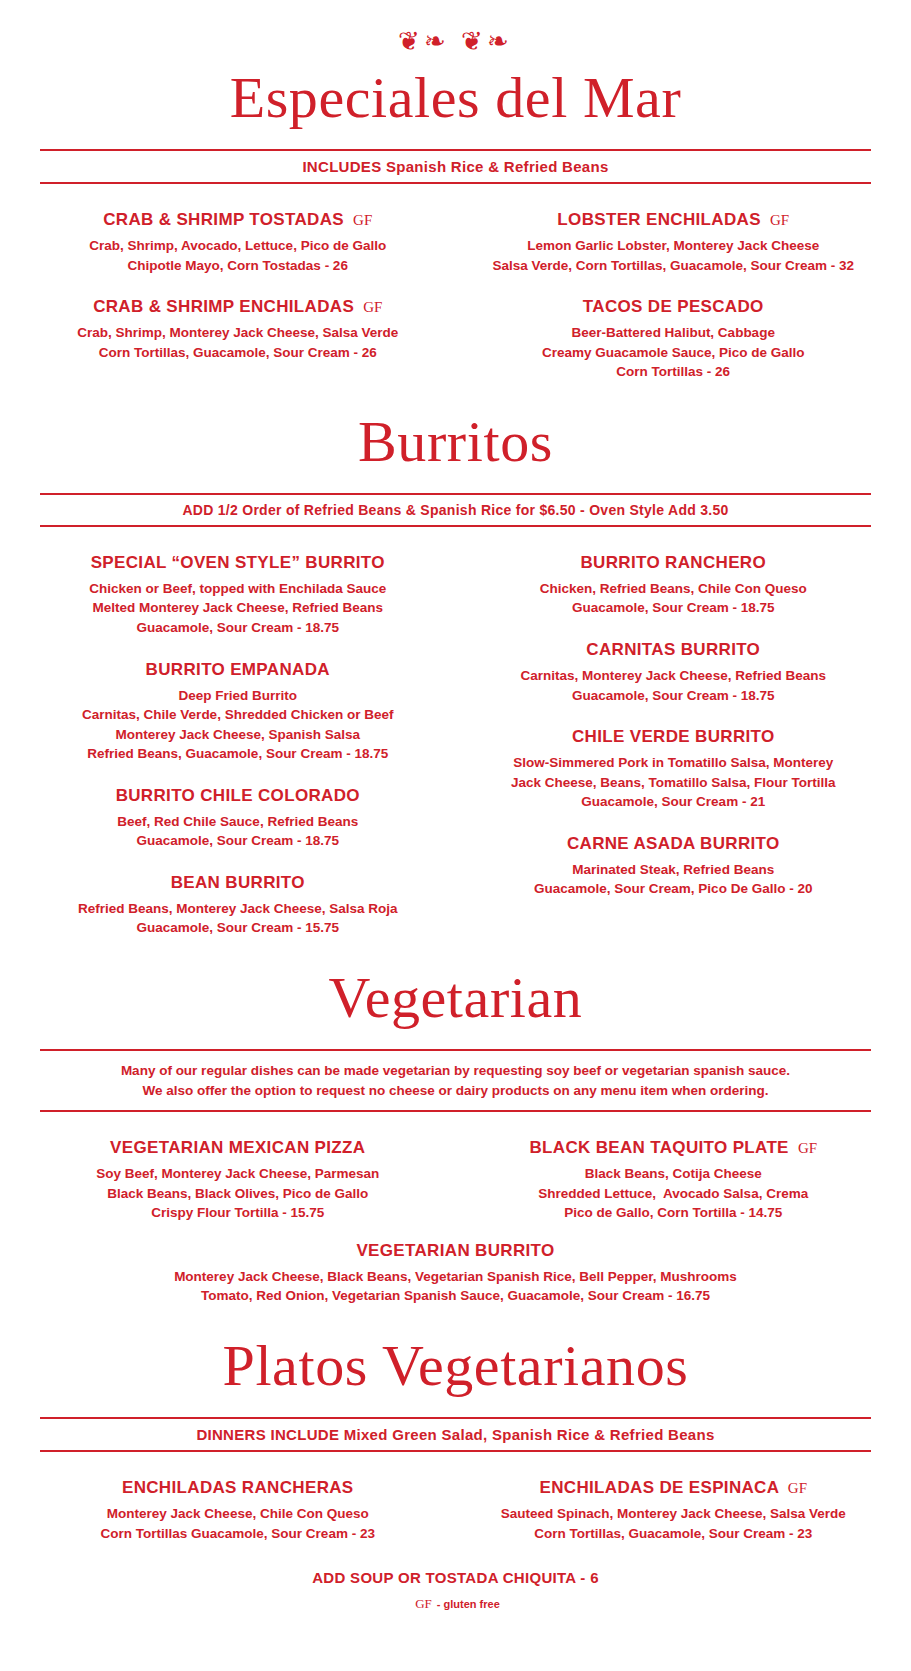❦❧ ❦❧
Especiales del Mar
Includes Spanish Rice & Refried Beans
Crab & Shrimp Tostadas GF
Crab, Shrimp, Avocado, Lettuce, Pico de Gallo
Chipotle Mayo, Corn Tostadas - 26
Crab & Shrimp Enchiladas GF
Crab, Shrimp, Monterey Jack Cheese, Salsa Verde
Corn Tortillas, Guacamole, Sour Cream - 26
Lobster Enchiladas GF
Lemon Garlic Lobster, Monterey Jack Cheese
Salsa Verde, Corn Tortillas, Guacamole, Sour Cream - 32
Tacos de Pescado
Beer-Battered Halibut, Cabbage
Creamy Guacamole Sauce, Pico de Gallo
Corn Tortillas - 26
Burritos
Add 1/2 Order of Refried Beans & Spanish Rice for $6.50 - Oven Style Add 3.50
Special “Oven Style” Burrito
Chicken or Beef, topped with Enchilada Sauce
Melted Monterey Jack Cheese, Refried Beans
Guacamole, Sour Cream - 18.75
Burrito Empanada
Deep Fried Burrito
Carnitas, Chile Verde, Shredded Chicken or Beef
Monterey Jack Cheese, Spanish Salsa
Refried Beans, Guacamole, Sour Cream - 18.75
Burrito Chile Colorado
Beef, Red Chile Sauce, Refried Beans
Guacamole, Sour Cream - 18.75
Bean Burrito
Refried Beans, Monterey Jack Cheese, Salsa Roja
Guacamole, Sour Cream - 15.75
Burrito Ranchero
Chicken, Refried Beans, Chile Con Queso
Guacamole, Sour Cream - 18.75
Carnitas Burrito
Carnitas, Monterey Jack Cheese, Refried Beans
Guacamole, Sour Cream - 18.75
Chile Verde Burrito
Slow-Simmered Pork in Tomatillo Salsa, Monterey
Jack Cheese, Beans, Tomatillo Salsa, Flour Tortilla
Guacamole, Sour Cream - 21
Carne Asada Burrito
Marinated Steak, Refried Beans
Guacamole, Sour Cream, Pico De Gallo - 20
Vegetarian
Many of our regular dishes can be made vegetarian by requesting soy beef or vegetarian spanish sauce.
We also offer the option to request no cheese or dairy products on any menu item when ordering.
Vegetarian Mexican Pizza
Soy Beef, Monterey Jack Cheese, Parmesan
Black Beans, Black Olives, Pico de Gallo
Crispy Flour Tortilla - 15.75
Black Bean Taquito Plate GF
Black Beans, Cotija Cheese
Shredded Lettuce, Avocado Salsa, Crema
Pico de Gallo, Corn Tortilla - 14.75
Vegetarian Burrito
Monterey Jack Cheese, Black Beans, Vegetarian Spanish Rice, Bell Pepper, Mushrooms
Tomato, Red Onion, Vegetarian Spanish Sauce, Guacamole, Sour Cream - 16.75
Platos Vegetarianos
Dinners Include Mixed Green Salad, Spanish Rice & Refried Beans
Enchiladas Rancheras
Monterey Jack Cheese, Chile Con Queso
Corn Tortillas Guacamole, Sour Cream - 23
Enchiladas de Espinaca GF
Sauteed Spinach, Monterey Jack Cheese, Salsa Verde
Corn Tortillas, Guacamole, Sour Cream - 23
Add Soup or Tostada Chiquita - 6
GF - gluten free